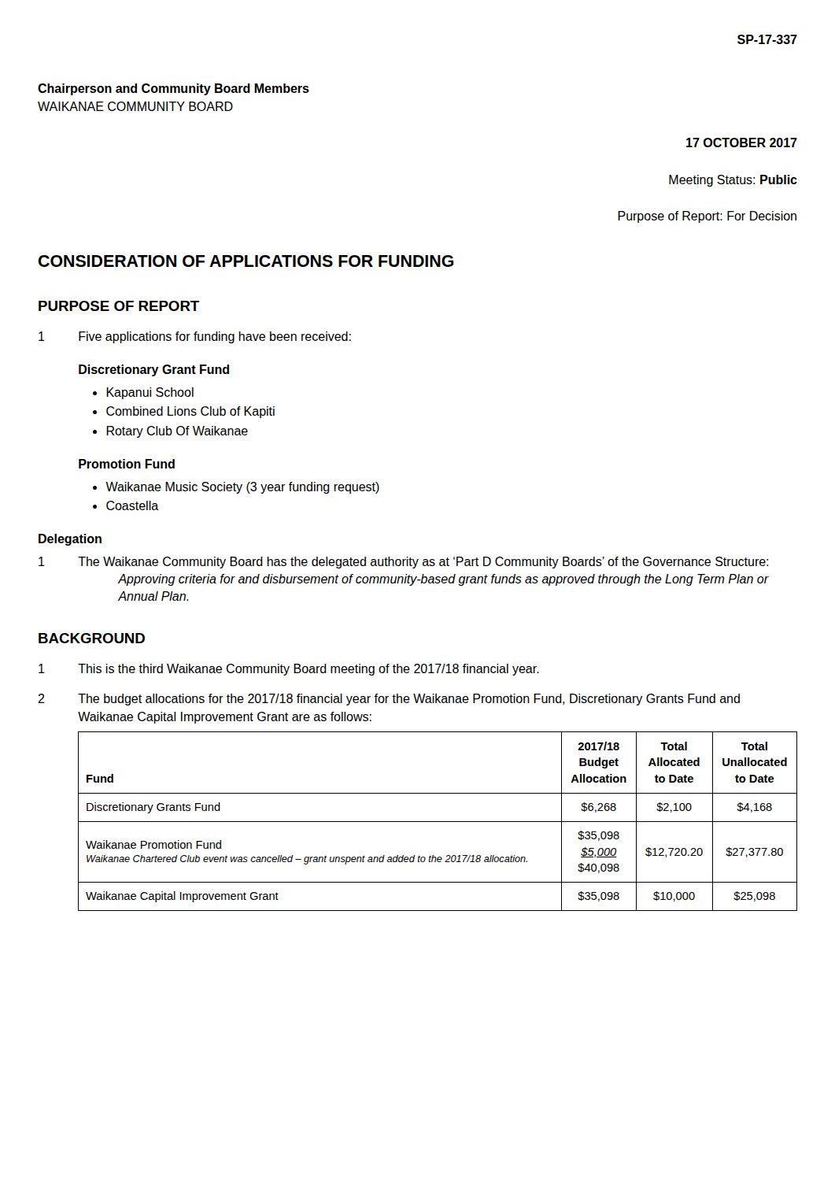SP-17-337
Chairperson and Community Board Members WAIKANAE COMMUNITY BOARD
17 OCTOBER 2017
Meeting Status: Public
Purpose of Report: For Decision
CONSIDERATION OF APPLICATIONS FOR FUNDING
PURPOSE OF REPORT
Five applications for funding have been received:
Discretionary Grant Fund
Kapanui School
Combined Lions Club of Kapiti
Rotary Club Of Waikanae
Promotion Fund
Waikanae Music Society (3 year funding request)
Coastella
Delegation
The Waikanae Community Board has the delegated authority as at ‘Part D Community Boards’ of the Governance Structure:
Approving criteria for and disbursement of community-based grant funds as approved through the Long Term Plan or Annual Plan.
BACKGROUND
This is the third Waikanae Community Board meeting of the 2017/18 financial year.
The budget allocations for the 2017/18 financial year for the Waikanae Promotion Fund, Discretionary Grants Fund and Waikanae Capital Improvement Grant are as follows:
| Fund | 2017/18 Budget Allocation | Total Allocated to Date | Total Unallocated to Date |
| --- | --- | --- | --- |
| Discretionary Grants Fund | $6,268 | $2,100 | $4,168 |
| Waikanae Promotion Fund Waikanae Chartered Club event was cancelled – grant unspent and added to the 2017/18 allocation. | $35,098 $5,000 $40,098 | $12,720.20 | $27,377.80 |
| Waikanae Capital Improvement Grant | $35,098 | $10,000 | $25,098 |